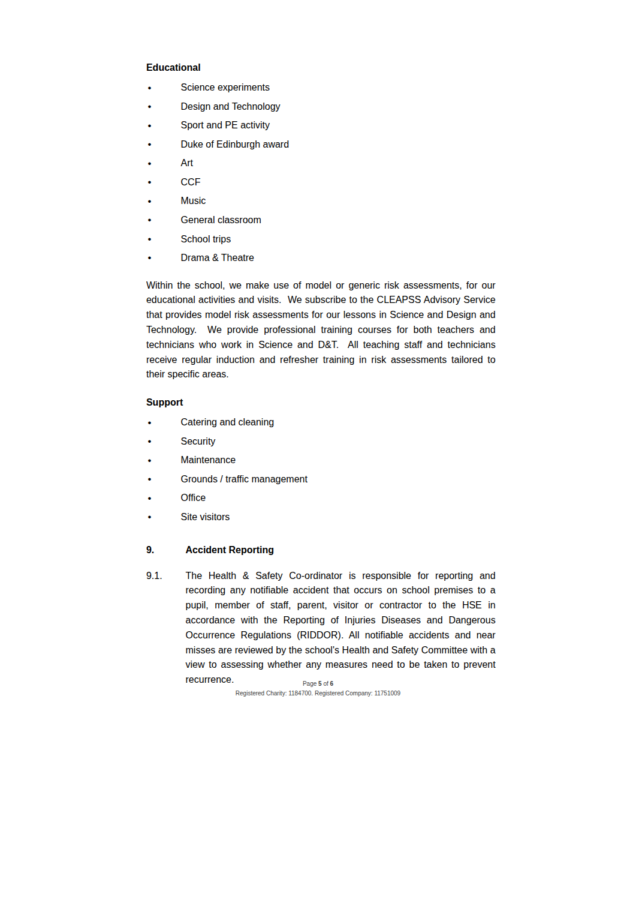Educational
Science experiments
Design and Technology
Sport and PE activity
Duke of Edinburgh award
Art
CCF
Music
General classroom
School trips
Drama & Theatre
Within the school, we make use of model or generic risk assessments, for our educational activities and visits. We subscribe to the CLEAPSS Advisory Service that provides model risk assessments for our lessons in Science and Design and Technology. We provide professional training courses for both teachers and technicians who work in Science and D&T. All teaching staff and technicians receive regular induction and refresher training in risk assessments tailored to their specific areas.
Support
Catering and cleaning
Security
Maintenance
Grounds / traffic management
Office
Site visitors
9. Accident Reporting
9.1. The Health & Safety Co-ordinator is responsible for reporting and recording any notifiable accident that occurs on school premises to a pupil, member of staff, parent, visitor or contractor to the HSE in accordance with the Reporting of Injuries Diseases and Dangerous Occurrence Regulations (RIDDOR). All notifiable accidents and near misses are reviewed by the school's Health and Safety Committee with a view to assessing whether any measures need to be taken to prevent recurrence.
Page 5 of 6
Registered Charity: 1184700. Registered Company: 11751009